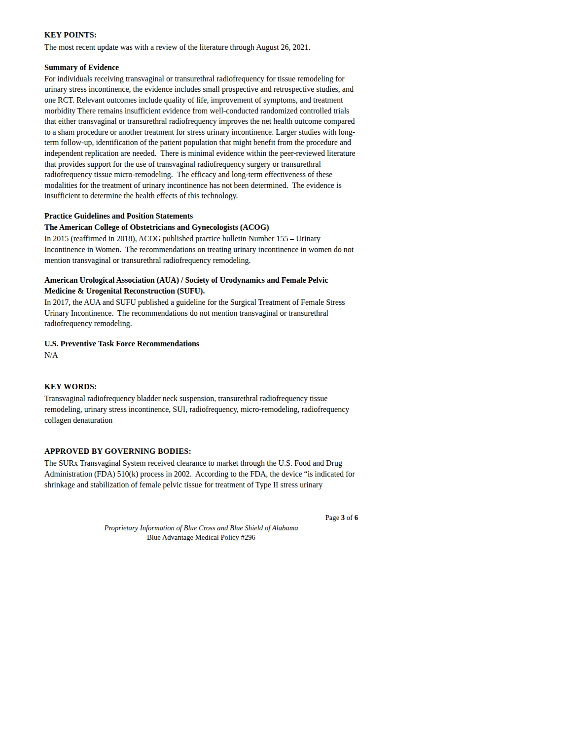KEY POINTS:
The most recent update was with a review of the literature through August 26, 2021.
Summary of Evidence
For individuals receiving transvaginal or transurethral radiofrequency for tissue remodeling for urinary stress incontinence, the evidence includes small prospective and retrospective studies, and one RCT. Relevant outcomes include quality of life, improvement of symptoms, and treatment morbidity There remains insufficient evidence from well-conducted randomized controlled trials that either transvaginal or transurethral radiofrequency improves the net health outcome compared to a sham procedure or another treatment for stress urinary incontinence. Larger studies with long-term follow-up, identification of the patient population that might benefit from the procedure and independent replication are needed. There is minimal evidence within the peer-reviewed literature that provides support for the use of transvaginal radiofrequency surgery or transurethral radiofrequency tissue micro-remodeling. The efficacy and long-term effectiveness of these modalities for the treatment of urinary incontinence has not been determined. The evidence is insufficient to determine the health effects of this technology.
Practice Guidelines and Position Statements
The American College of Obstetricians and Gynecologists (ACOG)
In 2015 (reaffirmed in 2018), ACOG published practice bulletin Number 155 – Urinary Incontinence in Women. The recommendations on treating urinary incontinence in women do not mention transvaginal or transurethral radiofrequency remodeling.
American Urological Association (AUA) / Society of Urodynamics and Female Pelvic Medicine & Urogenital Reconstruction (SUFU).
In 2017, the AUA and SUFU published a guideline for the Surgical Treatment of Female Stress Urinary Incontinence. The recommendations do not mention transvaginal or transurethral radiofrequency remodeling.
U.S. Preventive Task Force Recommendations
N/A
KEY WORDS:
Transvaginal radiofrequency bladder neck suspension, transurethral radiofrequency tissue remodeling, urinary stress incontinence, SUI, radiofrequency, micro-remodeling, radiofrequency collagen denaturation
APPROVED BY GOVERNING BODIES:
The SURx Transvaginal System received clearance to market through the U.S. Food and Drug Administration (FDA) 510(k) process in 2002. According to the FDA, the device “is indicated for shrinkage and stabilization of female pelvic tissue for treatment of Type II stress urinary
Page 3 of 6
Proprietary Information of Blue Cross and Blue Shield of Alabama
Blue Advantage Medical Policy #296